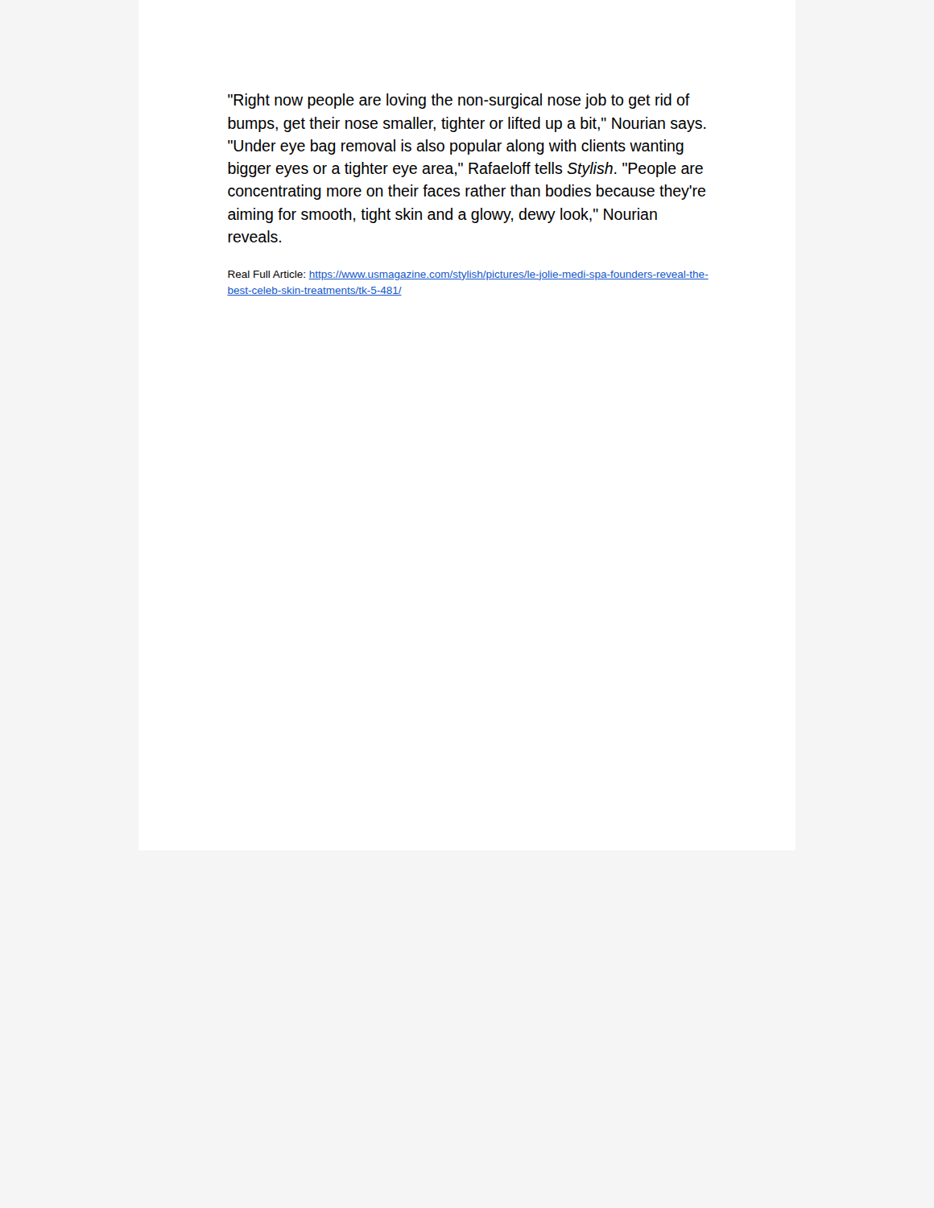"Right now people are loving the non-surgical nose job to get rid of bumps, get their nose smaller, tighter or lifted up a bit," Nourian says. "Under eye bag removal is also popular along with clients wanting bigger eyes or a tighter eye area," Rafaeloff tells Stylish. "People are concentrating more on their faces rather than bodies because they're aiming for smooth, tight skin and a glowy, dewy look," Nourian reveals.
Real Full Article: https://www.usmagazine.com/stylish/pictures/le-jolie-medi-spa-founders-reveal-the-best-celeb-skin-treatments/tk-5-481/